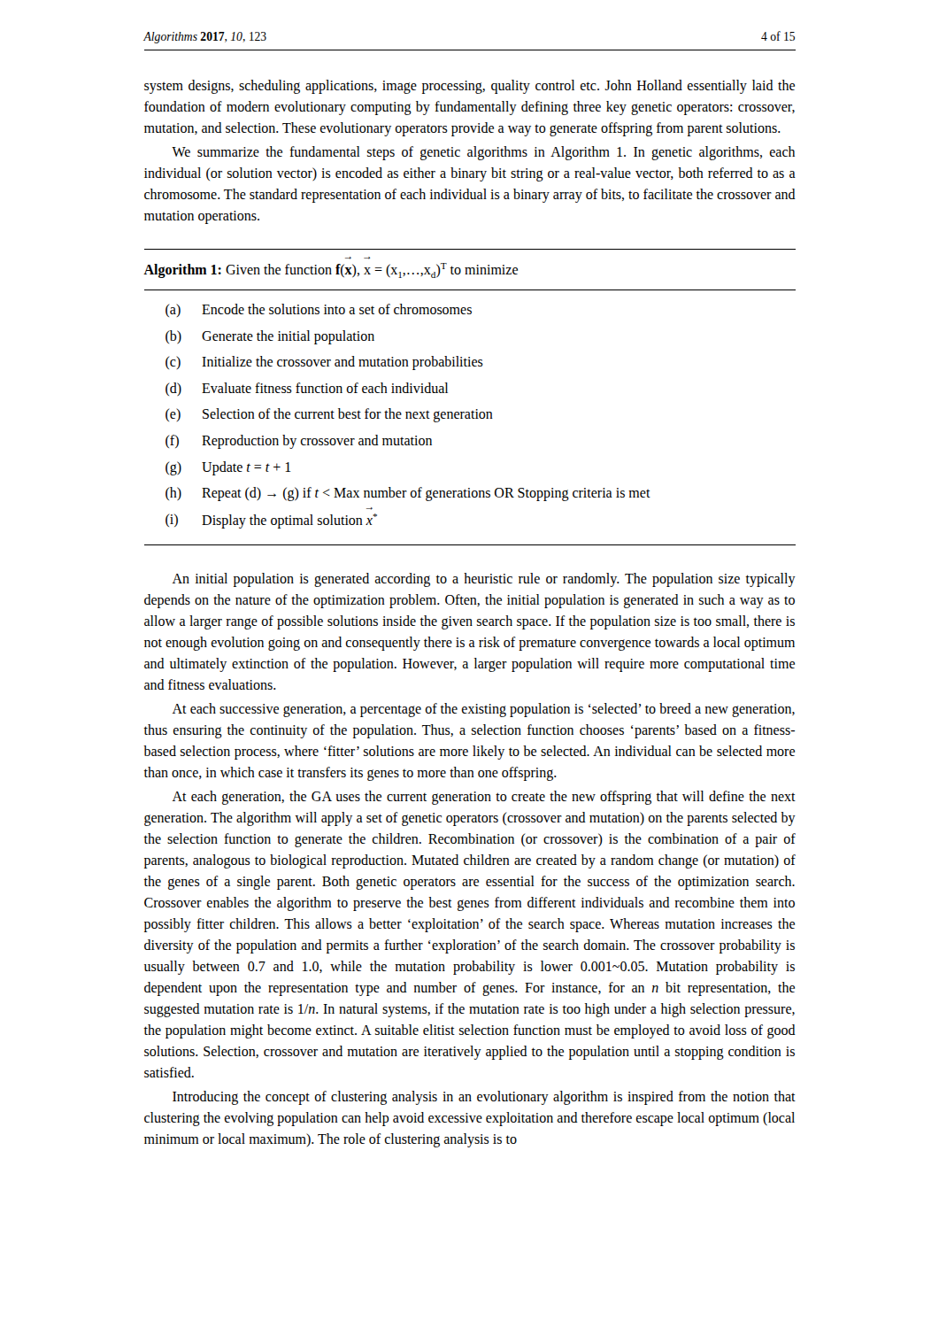Algorithms 2017, 10, 123
4 of 15
system designs, scheduling applications, image processing, quality control etc. John Holland essentially laid the foundation of modern evolutionary computing by fundamentally defining three key genetic operators: crossover, mutation, and selection. These evolutionary operators provide a way to generate offspring from parent solutions.
We summarize the fundamental steps of genetic algorithms in Algorithm 1. In genetic algorithms, each individual (or solution vector) is encoded as either a binary bit string or a real-value vector, both referred to as a chromosome. The standard representation of each individual is a binary array of bits, to facilitate the crossover and mutation operations.
Algorithm 1: Given the function f(x), x = (x1,…,xd)T to minimize
(a) Encode the solutions into a set of chromosomes
(b) Generate the initial population
(c) Initialize the crossover and mutation probabilities
(d) Evaluate fitness function of each individual
(e) Selection of the current best for the next generation
(f) Reproduction by crossover and mutation
(g) Update t = t + 1
(h) Repeat (d) → (g) if t < Max number of generations OR Stopping criteria is met
(i) Display the optimal solution x*
An initial population is generated according to a heuristic rule or randomly. The population size typically depends on the nature of the optimization problem. Often, the initial population is generated in such a way as to allow a larger range of possible solutions inside the given search space. If the population size is too small, there is not enough evolution going on and consequently there is a risk of premature convergence towards a local optimum and ultimately extinction of the population. However, a larger population will require more computational time and fitness evaluations.
At each successive generation, a percentage of the existing population is ‘selected’ to breed a new generation, thus ensuring the continuity of the population. Thus, a selection function chooses ‘parents’ based on a fitness-based selection process, where ‘fitter’ solutions are more likely to be selected. An individual can be selected more than once, in which case it transfers its genes to more than one offspring.
At each generation, the GA uses the current generation to create the new offspring that will define the next generation. The algorithm will apply a set of genetic operators (crossover and mutation) on the parents selected by the selection function to generate the children. Recombination (or crossover) is the combination of a pair of parents, analogous to biological reproduction. Mutated children are created by a random change (or mutation) of the genes of a single parent. Both genetic operators are essential for the success of the optimization search. Crossover enables the algorithm to preserve the best genes from different individuals and recombine them into possibly fitter children. This allows a better ‘exploitation’ of the search space. Whereas mutation increases the diversity of the population and permits a further ‘exploration’ of the search domain. The crossover probability is usually between 0.7 and 1.0, while the mutation probability is lower 0.001~0.05. Mutation probability is dependent upon the representation type and number of genes. For instance, for an n bit representation, the suggested mutation rate is 1/n. In natural systems, if the mutation rate is too high under a high selection pressure, the population might become extinct. A suitable elitist selection function must be employed to avoid loss of good solutions. Selection, crossover and mutation are iteratively applied to the population until a stopping condition is satisfied.
Introducing the concept of clustering analysis in an evolutionary algorithm is inspired from the notion that clustering the evolving population can help avoid excessive exploitation and therefore escape local optimum (local minimum or local maximum). The role of clustering analysis is to